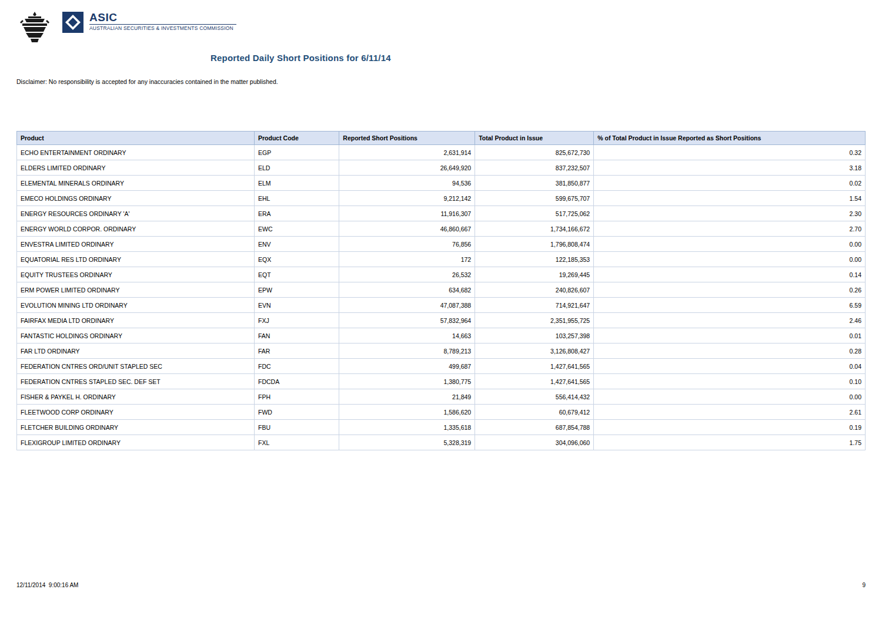ASIC
Australian Securities & Investments Commission
Reported Daily Short Positions for 6/11/14
Disclaimer: No responsibility is accepted for any inaccuracies contained in the matter published.
| Product | Product Code | Reported Short Positions | Total Product in Issue | % of Total Product in Issue Reported as Short Positions |
| --- | --- | --- | --- | --- |
| ECHO ENTERTAINMENT ORDINARY | EGP | 2,631,914 | 825,672,730 | 0.32 |
| ELDERS LIMITED ORDINARY | ELD | 26,649,920 | 837,232,507 | 3.18 |
| ELEMENTAL MINERALS ORDINARY | ELM | 94,536 | 381,850,877 | 0.02 |
| EMECO HOLDINGS ORDINARY | EHL | 9,212,142 | 599,675,707 | 1.54 |
| ENERGY RESOURCES ORDINARY 'A' | ERA | 11,916,307 | 517,725,062 | 2.30 |
| ENERGY WORLD CORPOR. ORDINARY | EWC | 46,860,667 | 1,734,166,672 | 2.70 |
| ENVESTRA LIMITED ORDINARY | ENV | 76,856 | 1,796,808,474 | 0.00 |
| EQUATORIAL RES LTD ORDINARY | EQX | 172 | 122,185,353 | 0.00 |
| EQUITY TRUSTEES ORDINARY | EQT | 26,532 | 19,269,445 | 0.14 |
| ERM POWER LIMITED ORDINARY | EPW | 634,682 | 240,826,607 | 0.26 |
| EVOLUTION MINING LTD ORDINARY | EVN | 47,087,388 | 714,921,647 | 6.59 |
| FAIRFAX MEDIA LTD ORDINARY | FXJ | 57,832,964 | 2,351,955,725 | 2.46 |
| FANTASTIC HOLDINGS ORDINARY | FAN | 14,663 | 103,257,398 | 0.01 |
| FAR LTD ORDINARY | FAR | 8,789,213 | 3,126,808,427 | 0.28 |
| FEDERATION CNTRES ORD/UNIT STAPLED SEC | FDC | 499,687 | 1,427,641,565 | 0.04 |
| FEDERATION CNTRES STAPLED SEC. DEF SET | FDCDA | 1,380,775 | 1,427,641,565 | 0.10 |
| FISHER & PAYKEL H. ORDINARY | FPH | 21,849 | 556,414,432 | 0.00 |
| FLEETWOOD CORP ORDINARY | FWD | 1,586,620 | 60,679,412 | 2.61 |
| FLETCHER BUILDING ORDINARY | FBU | 1,335,618 | 687,854,788 | 0.19 |
| FLEXIGROUP LIMITED ORDINARY | FXL | 5,328,319 | 304,096,060 | 1.75 |
12/11/2014 9:00:16 AM 9